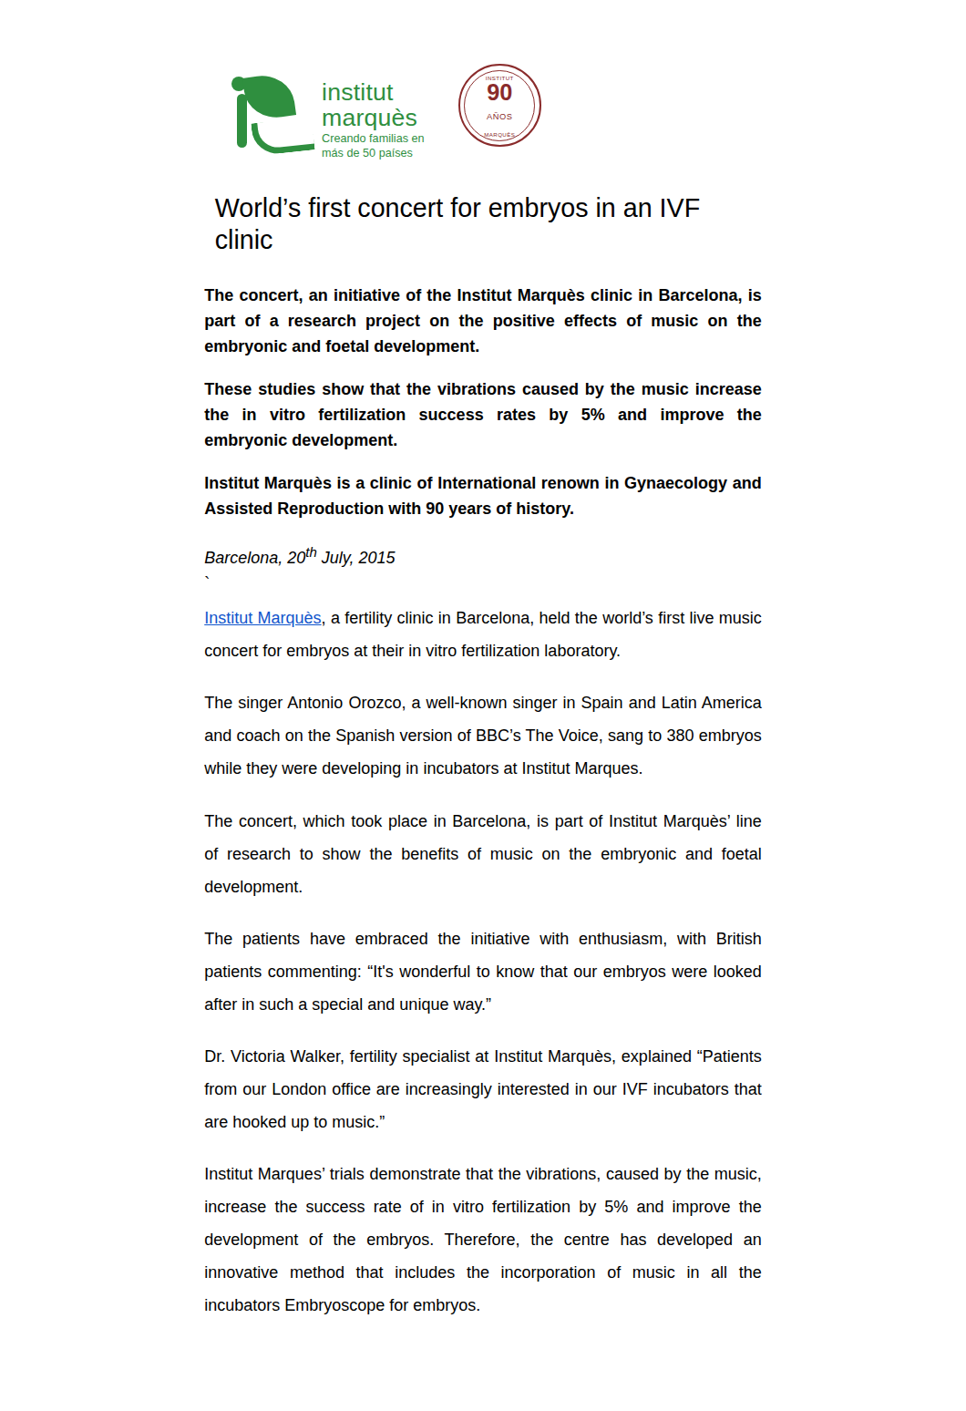institut marquès
Creando familias en
más de 50 países
INSTITUT 90 AÑOS MARQUÈS
World’s first concert for embryos in an IVF clinic
The concert, an initiative of the Institut Marquès clinic in Barcelona, is part of a research project on the positive effects of music on the embryonic and foetal development.
These studies show that the vibrations caused by the music increase the in vitro fertilization success rates by 5% and improve the embryonic development.
Institut Marquès is a clinic of International renown in Gynaecology and Assisted Reproduction with 90 years of history.
Barcelona, 20th July, 2015
`
Institut Marquès, a fertility clinic in Barcelona, held the world’s first live music concert for embryos at their in vitro fertilization laboratory.
The singer Antonio Orozco, a well-known singer in Spain and Latin America and coach on the Spanish version of BBC’s The Voice, sang to 380 embryos while they were developing in incubators at Institut Marques.
The concert, which took place in Barcelona, is part of Institut Marquès’ line of research to show the benefits of music on the embryonic and foetal development.
The patients have embraced the initiative with enthusiasm, with British patients commenting: “It's wonderful to know that our embryos were looked after in such a special and unique way.”
Dr. Victoria Walker, fertility specialist at Institut Marquès, explained “Patients from our London office are increasingly interested in our IVF incubators that are hooked up to music.”
Institut Marques’ trials demonstrate that the vibrations, caused by the music, increase the success rate of in vitro fertilization by 5% and improve the development of the embryos. Therefore, the centre has developed an innovative method that includes the incorporation of music in all the incubators Embryoscope for embryos.